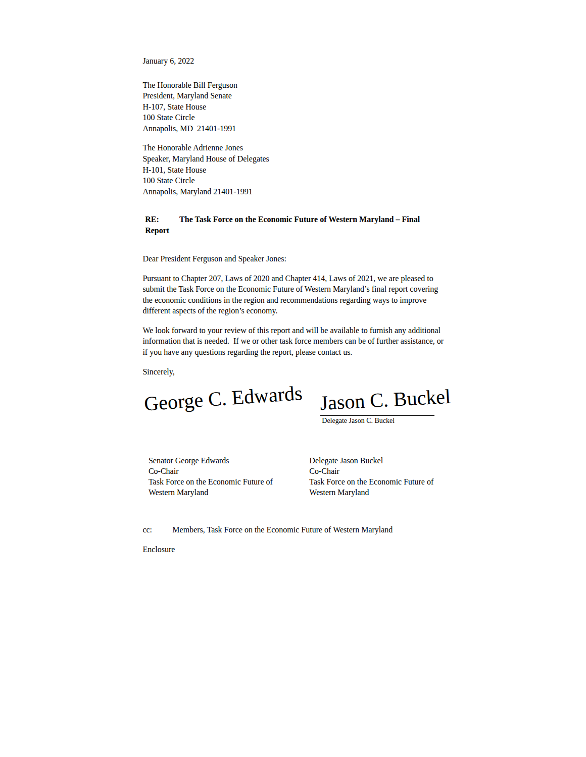January 6, 2022
The Honorable Bill Ferguson
President, Maryland Senate
H-107, State House
100 State Circle
Annapolis, MD 21401-1991
The Honorable Adrienne Jones
Speaker, Maryland House of Delegates
H-101, State House
100 State Circle
Annapolis, Maryland 21401-1991
RE: The Task Force on the Economic Future of Western Maryland – Final Report
Dear President Ferguson and Speaker Jones:
Pursuant to Chapter 207, Laws of 2020 and Chapter 414, Laws of 2021, we are pleased to submit the Task Force on the Economic Future of Western Maryland’s final report covering the economic conditions in the region and recommendations regarding ways to improve different aspects of the region’s economy.
We look forward to your review of this report and will be available to furnish any additional information that is needed. If we or other task force members can be of further assistance, or if you have any questions regarding the report, please contact us.
Sincerely,
| George C. Edwards | Jason C. Buckel Delegate Jason C. Buckel |
| Senator George Edwards Co-Chair Task Force on the Economic Future of Western Maryland | Delegate Jason Buckel Co-Chair Task Force on the Economic Future of Western Maryland |
cc: Members, Task Force on the Economic Future of Western Maryland
Enclosure